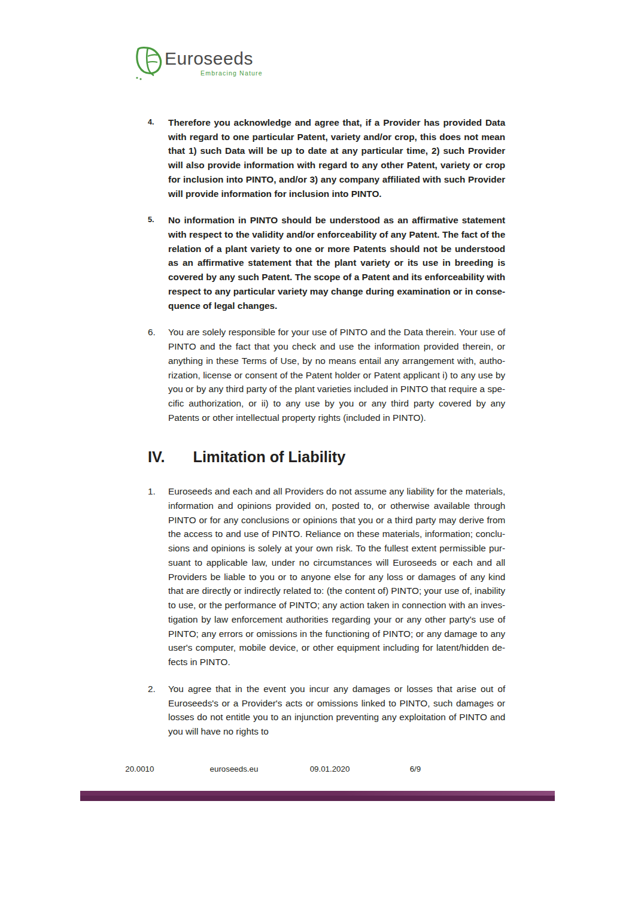Euroseeds Embracing Nature
4.
Therefore you acknowledge and agree that, if a Provider has provided Data with regard to one particular Patent, variety and/or crop, this does not mean that 1) such Data will be up to date at any particular time, 2) such Provider will also provide information with regard to any other Patent, variety or crop for inclusion into PINTO, and/or 3) any company affiliated with such Provider will provide information for inclusion into PINTO.
5.
No information in PINTO should be understood as an affirmative statement with respect to the validity and/or enforceability of any Patent. The fact of the relation of a plant variety to one or more Patents should not be understood as an affirmative statement that the plant variety or its use in breeding is covered by any such Patent. The scope of a Patent and its enforceability with respect to any particular variety may change during examination or in consequence of legal changes.
6.
You are solely responsible for your use of PINTO and the Data therein. Your use of PINTO and the fact that you check and use the information provided therein, or anything in these Terms of Use, by no means entail any arrangement with, authorization, license or consent of the Patent holder or Patent applicant i) to any use by you or by any third party of the plant varieties included in PINTO that require a specific authorization, or ii) to any use by you or any third party covered by any Patents or other intellectual property rights (included in PINTO).
IV. Limitation of Liability
1.
Euroseeds and each and all Providers do not assume any liability for the materials, information and opinions provided on, posted to, or otherwise available through PINTO or for any conclusions or opinions that you or a third party may derive from the access to and use of PINTO. Reliance on these materials, information; conclusions and opinions is solely at your own risk. To the fullest extent permissible pursuant to applicable law, under no circumstances will Euroseeds or each and all Providers be liable to you or to anyone else for any loss or damages of any kind that are directly or indirectly related to: (the content of) PINTO; your use of, inability to use, or the performance of PINTO; any action taken in connection with an investigation by law enforcement authorities regarding your or any other party's use of PINTO; any errors or omissions in the functioning of PINTO; or any damage to any user's computer, mobile device, or other equipment including for latent/hidden defects in PINTO.
2.
You agree that in the event you incur any damages or losses that arise out of Euroseeds's or a Provider's acts or omissions linked to PINTO, such damages or losses do not entitle you to an injunction preventing any exploitation of PINTO and you will have no rights to
20.0010
euroseeds.eu
09.01.2020
6/9